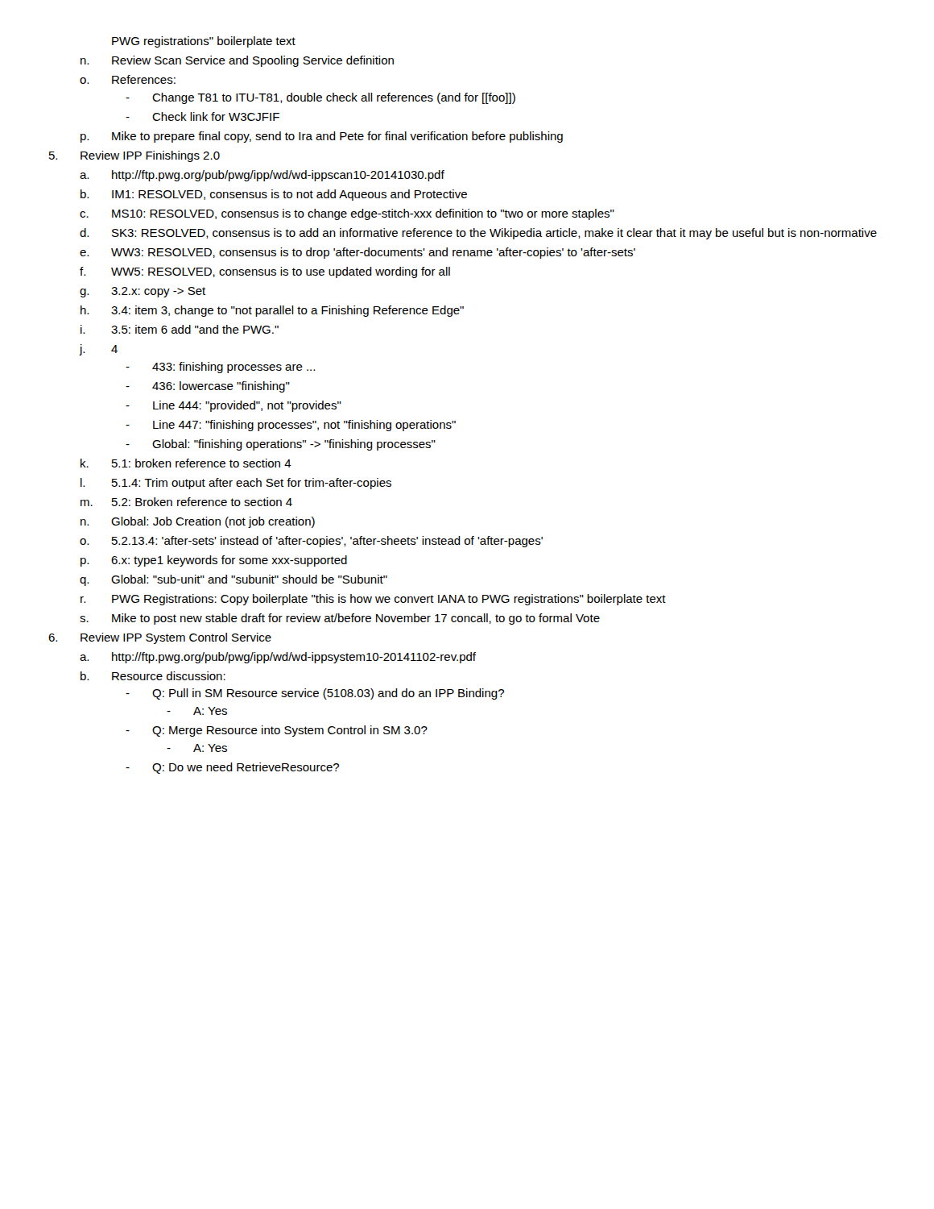PWG registrations" boilerplate text
n. Review Scan Service and Spooling Service definition
o. References:
-Change T81 to ITU-T81, double check all references (and for [[foo]])
-Check link for W3CJFIF
p. Mike to prepare final copy, send to Ira and Pete for final verification before publishing
5. Review IPP Finishings 2.0
a. http://ftp.pwg.org/pub/pwg/ipp/wd/wd-ippscan10-20141030.pdf
b. IM1: RESOLVED, consensus is to not add Aqueous and Protective
c. MS10: RESOLVED, consensus is to change edge-stitch-xxx definition to "two or more staples"
d. SK3: RESOLVED, consensus is to add an informative reference to the Wikipedia article, make it clear that it may be useful but is non-normative
e. WW3: RESOLVED, consensus is to drop 'after-documents' and rename 'after-copies' to 'after-sets'
f. WW5: RESOLVED, consensus is to use updated wording for all
g. 3.2.x: copy -> Set
h. 3.4: item 3, change to "not parallel to a Finishing Reference Edge"
i. 3.5: item 6 add "and the PWG."
j. 4
-433: finishing processes are ...
-436: lowercase "finishing"
-Line 444: "provided", not "provides"
-Line 447: "finishing processes", not "finishing operations"
-Global: "finishing operations" -> "finishing processes"
k. 5.1: broken reference to section 4
l. 5.1.4: Trim output after each Set for trim-after-copies
m. 5.2: Broken reference to section 4
n. Global: Job Creation (not job creation)
o. 5.2.13.4: 'after-sets' instead of 'after-copies', 'after-sheets' instead of 'after-pages'
p. 6.x: type1 keywords for some xxx-supported
q. Global: "sub-unit" and "subunit" should be "Subunit"
r. PWG Registrations: Copy boilerplate "this is how we convert IANA to PWG registrations" boilerplate text
s. Mike to post new stable draft for review at/before November 17 concall, to go to formal Vote
6. Review IPP System Control Service
a. http://ftp.pwg.org/pub/pwg/ipp/wd/wd-ippsystem10-20141102-rev.pdf
b. Resource discussion:
-Q: Pull in SM Resource service (5108.03) and do an IPP Binding?
-A: Yes
-Q: Merge Resource into System Control in SM 3.0?
-A: Yes
-Q: Do we need RetrieveResource?